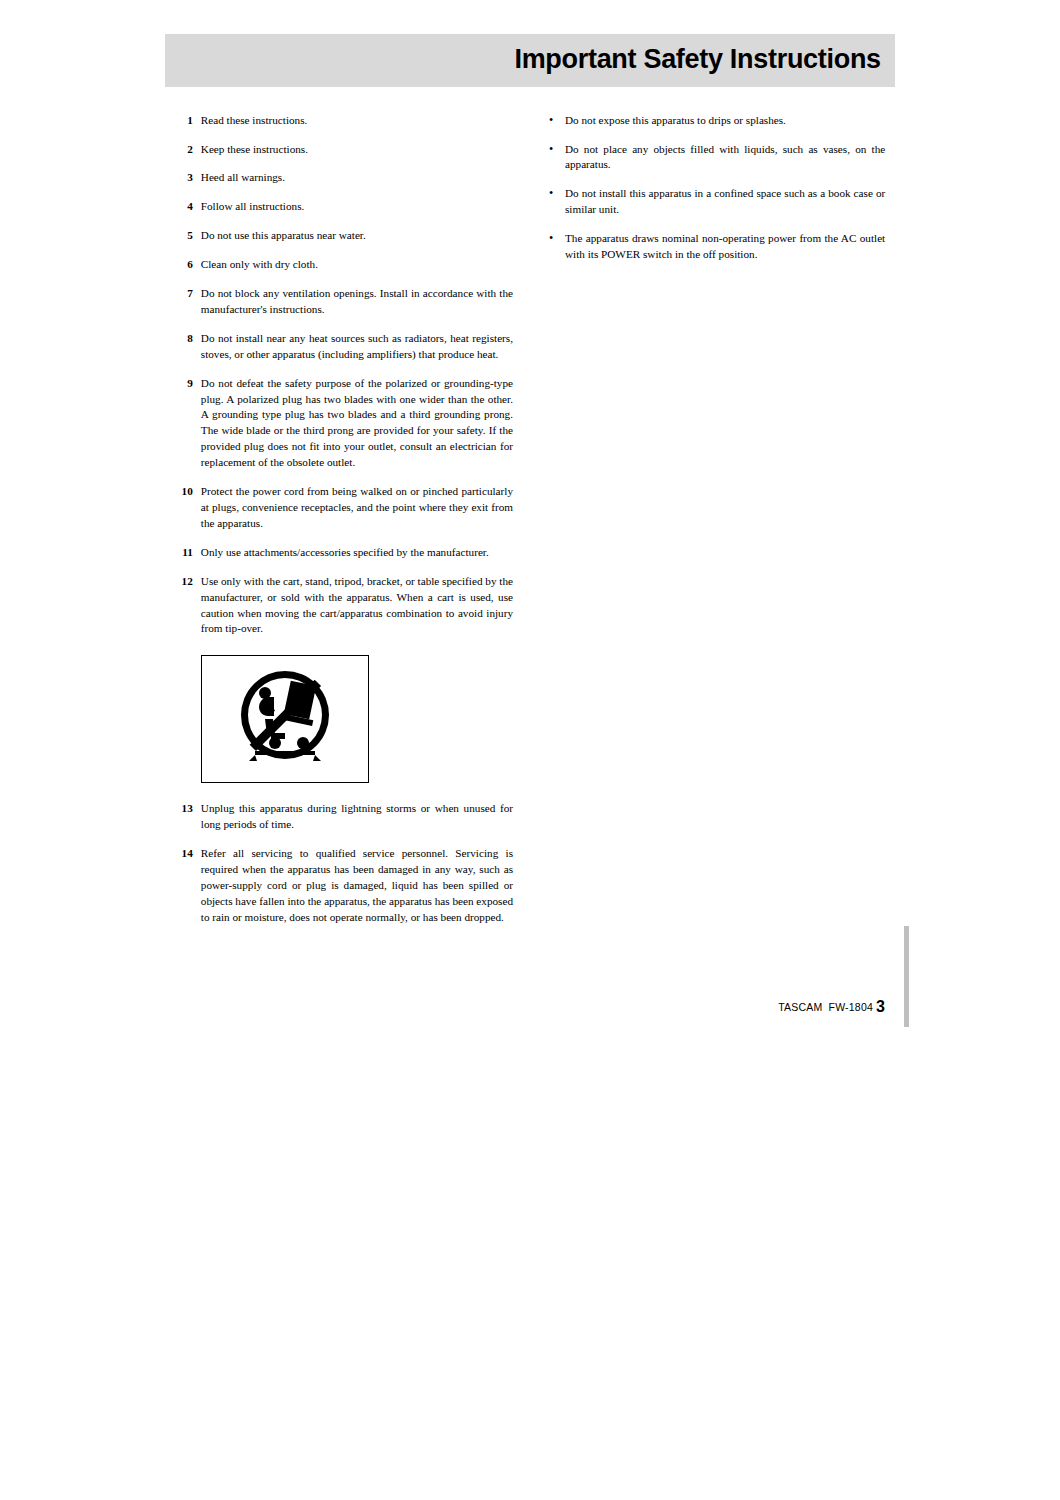Important Safety Instructions
Read these instructions.
Keep these instructions.
Heed all warnings.
Follow all instructions.
Do not use this apparatus near water.
Clean only with dry cloth.
Do not block any ventilation openings. Install in accordance with the manufacturer's instructions.
Do not install near any heat sources such as radiators, heat registers, stoves, or other apparatus (including amplifiers) that produce heat.
Do not defeat the safety purpose of the polarized or grounding-type plug. A polarized plug has two blades with one wider than the other. A grounding type plug has two blades and a third grounding prong. The wide blade or the third prong are provided for your safety. If the provided plug does not fit into your outlet, consult an electrician for replacement of the obsolete outlet.
Protect the power cord from being walked on or pinched particularly at plugs, convenience receptacles, and the point where they exit from the apparatus.
Only use attachments/accessories specified by the manufacturer.
Use only with the cart, stand, tripod, bracket, or table specified by the manufacturer, or sold with the apparatus. When a cart is used, use caution when moving the cart/apparatus combination to avoid injury from tip-over.
Unplug this apparatus during lightning storms or when unused for long periods of time.
Refer all servicing to qualified service personnel. Servicing is required when the apparatus has been damaged in any way, such as power-supply cord or plug is damaged, liquid has been spilled or objects have fallen into the apparatus, the apparatus has been exposed to rain or moisture, does not operate normally, or has been dropped.
Do not expose this apparatus to drips or splashes.
Do not place any objects filled with liquids, such as vases, on the apparatus.
Do not install this apparatus in a confined space such as a book case or similar unit.
The apparatus draws nominal non-operating power from the AC outlet with its POWER switch in the off position.
TASCAM FW-1804 3